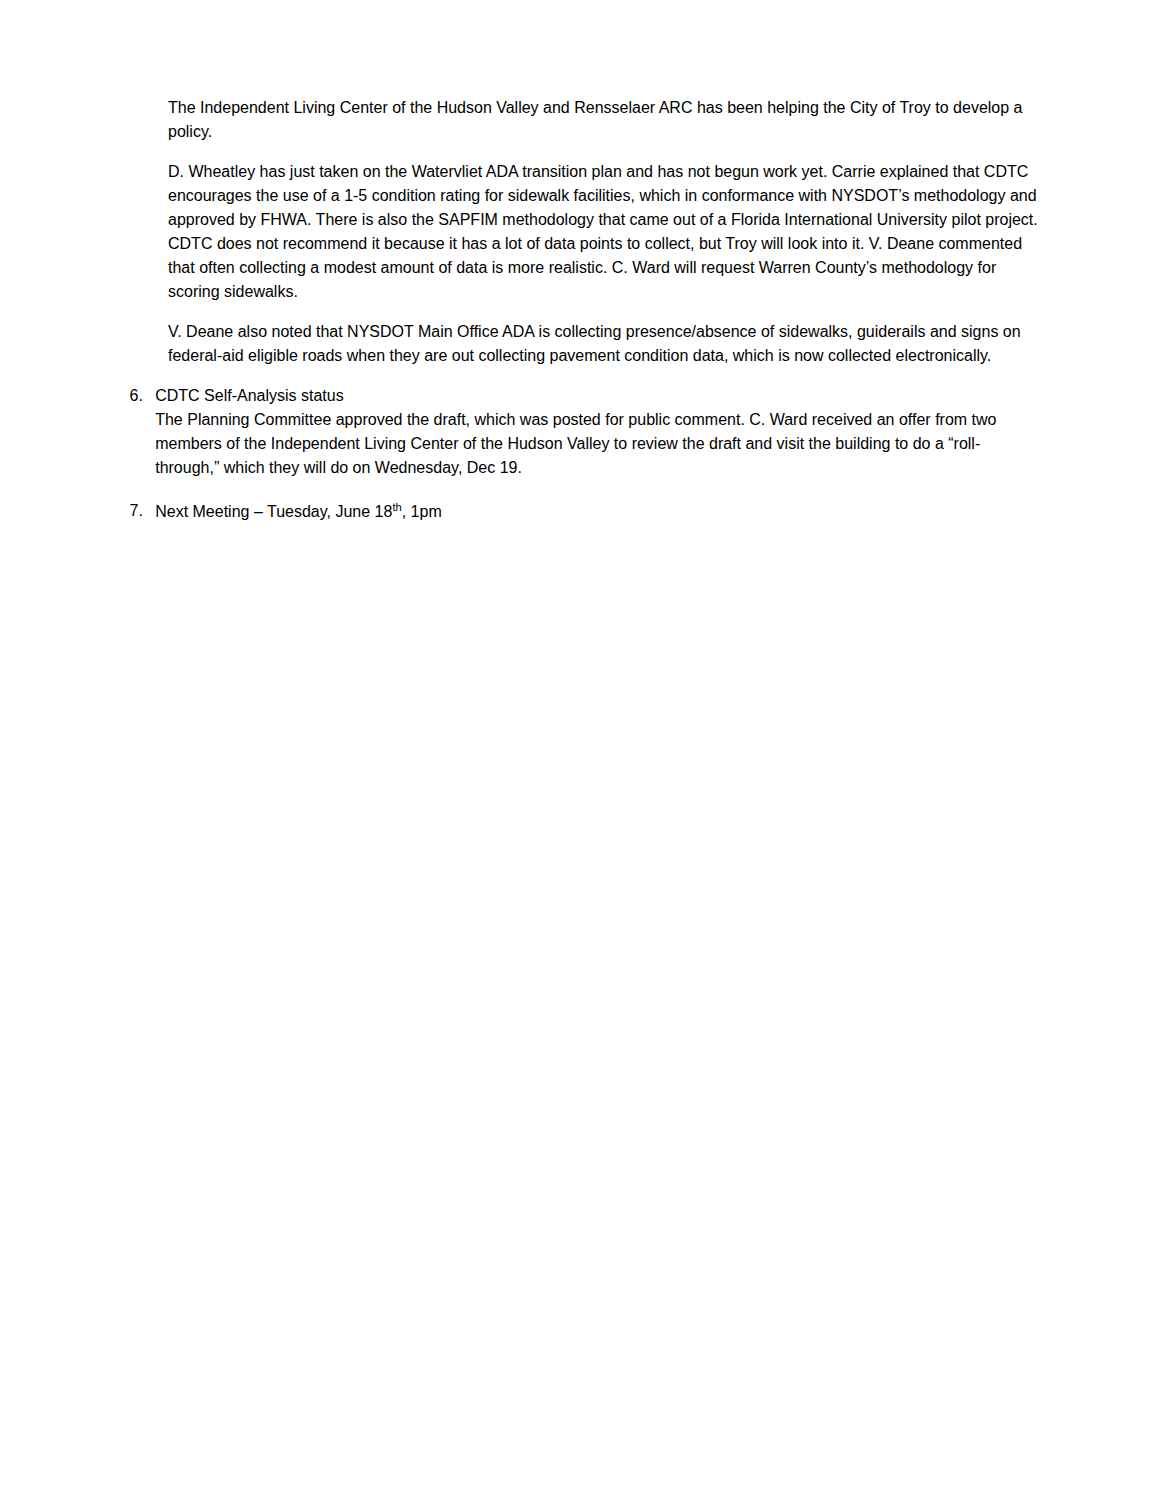The Independent Living Center of the Hudson Valley and Rensselaer ARC has been helping the City of Troy to develop a policy.
D. Wheatley has just taken on the Watervliet ADA transition plan and has not begun work yet. Carrie explained that CDTC encourages the use of a 1-5 condition rating for sidewalk facilities, which in conformance with NYSDOT’s methodology and approved by FHWA. There is also the SAPFIM methodology that came out of a Florida International University pilot project. CDTC does not recommend it because it has a lot of data points to collect, but Troy will look into it. V. Deane commented that often collecting a modest amount of data is more realistic. C. Ward will request Warren County’s methodology for scoring sidewalks.
V. Deane also noted that NYSDOT Main Office ADA is collecting presence/absence of sidewalks, guiderails and signs on federal-aid eligible roads when they are out collecting pavement condition data, which is now collected electronically.
6.
CDTC Self-Analysis status
The Planning Committee approved the draft, which was posted for public comment. C. Ward received an offer from two members of the Independent Living Center of the Hudson Valley to review the draft and visit the building to do a “roll-through,” which they will do on Wednesday, Dec 19.
7.
Next Meeting – Tuesday, June 18th, 1pm